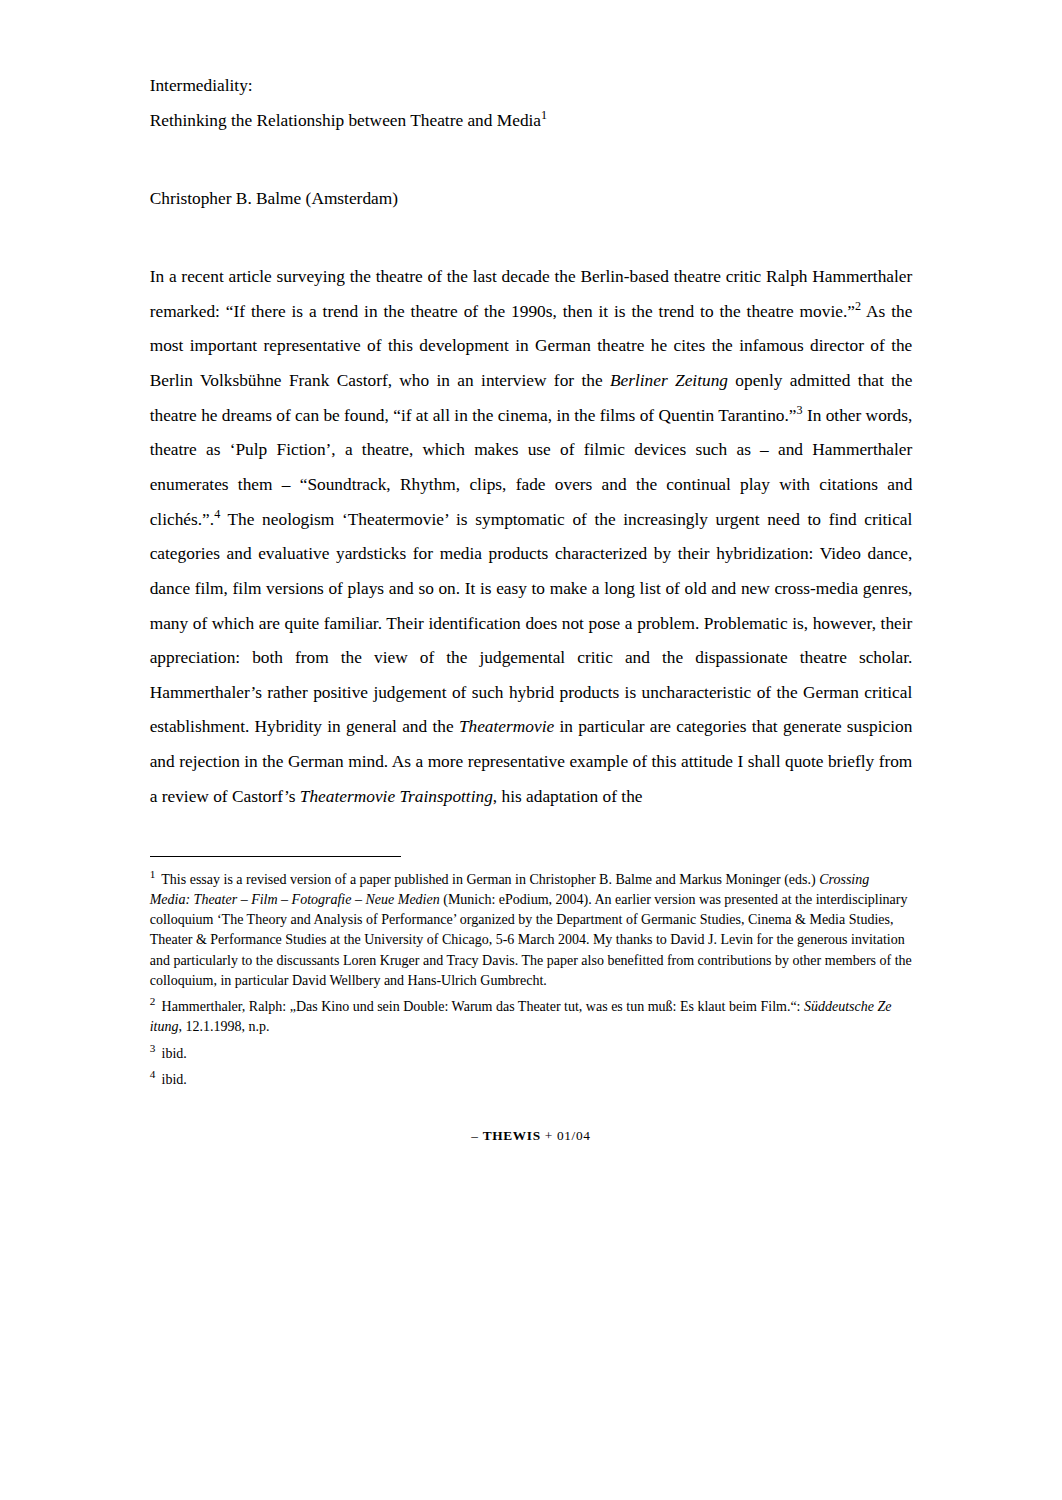Intermediality:
Rethinking the Relationship between Theatre and Media1
Christopher B. Balme (Amsterdam)
In a recent article surveying the theatre of the last decade the Berlin-based theatre critic Ralph Hammerthaler remarked: “If there is a trend in the theatre of the 1990s, then it is the trend to the theatre movie.”2 As the most important representative of this development in German theatre he cites the infamous director of the Berlin Volksbühne Frank Castorf, who in an interview for the Berliner Zeitung openly admitted that the theatre he dreams of can be found, “if at all in the cinema, in the films of Quentin Tarantino.”3 In other words, theatre as ‘Pulp Fiction’, a theatre, which makes use of filmic devices such as – and Hammerthaler enumerates them – “Soundtrack, Rhythm, clips, fade overs and the continual play with citations and clichés.”.4 The neologism ‘Theatermovie’ is symptomatic of the increasingly urgent need to find critical categories and evaluative yardsticks for media products characterized by their hybridization: Video dance, dance film, film versions of plays and so on. It is easy to make a long list of old and new cross-media genres, many of which are quite familiar. Their identification does not pose a problem. Problematic is, however, their appreciation: both from the view of the judgemental critic and the dispassionate theatre scholar. Hammerthaler’s rather positive judgement of such hybrid products is uncharacteristic of the German critical establishment. Hybridity in general and the Theatermovie in particular are categories that generate suspicion and rejection in the German mind. As a more representative example of this attitude I shall quote briefly from a review of Castorf’s Theatermovie Trainspotting, his adaptation of the
1 This essay is a revised version of a paper published in German in Christopher B. Balme and Markus Moninger (eds.) Crossing Media: Theater – Film – Fotografie – Neue Medien (Munich: ePodium, 2004). An earlier version was presented at the interdisciplinary colloquium ‘The Theory and Analysis of Performance’ organized by the Department of Germanic Studies, Cinema & Media Studies, Theater & Performance Studies at the University of Chicago, 5-6 March 2004. My thanks to David J. Levin for the generous invitation and particularly to the discussants Loren Kruger and Tracy Davis. The paper also benefitted from contributions by other members of the colloquium, in particular David Wellbery and Hans-Ulrich Gumbrecht.
2 Hammerthaler, Ralph: „Das Kino und sein Double: Warum das Theater tut, was es tun muß: Es klaut beim Film.“: Süddeutsche Ze itung, 12.1.1998, n.p.
3 ibid.
4 ibid.
– THEWIS + 01/04